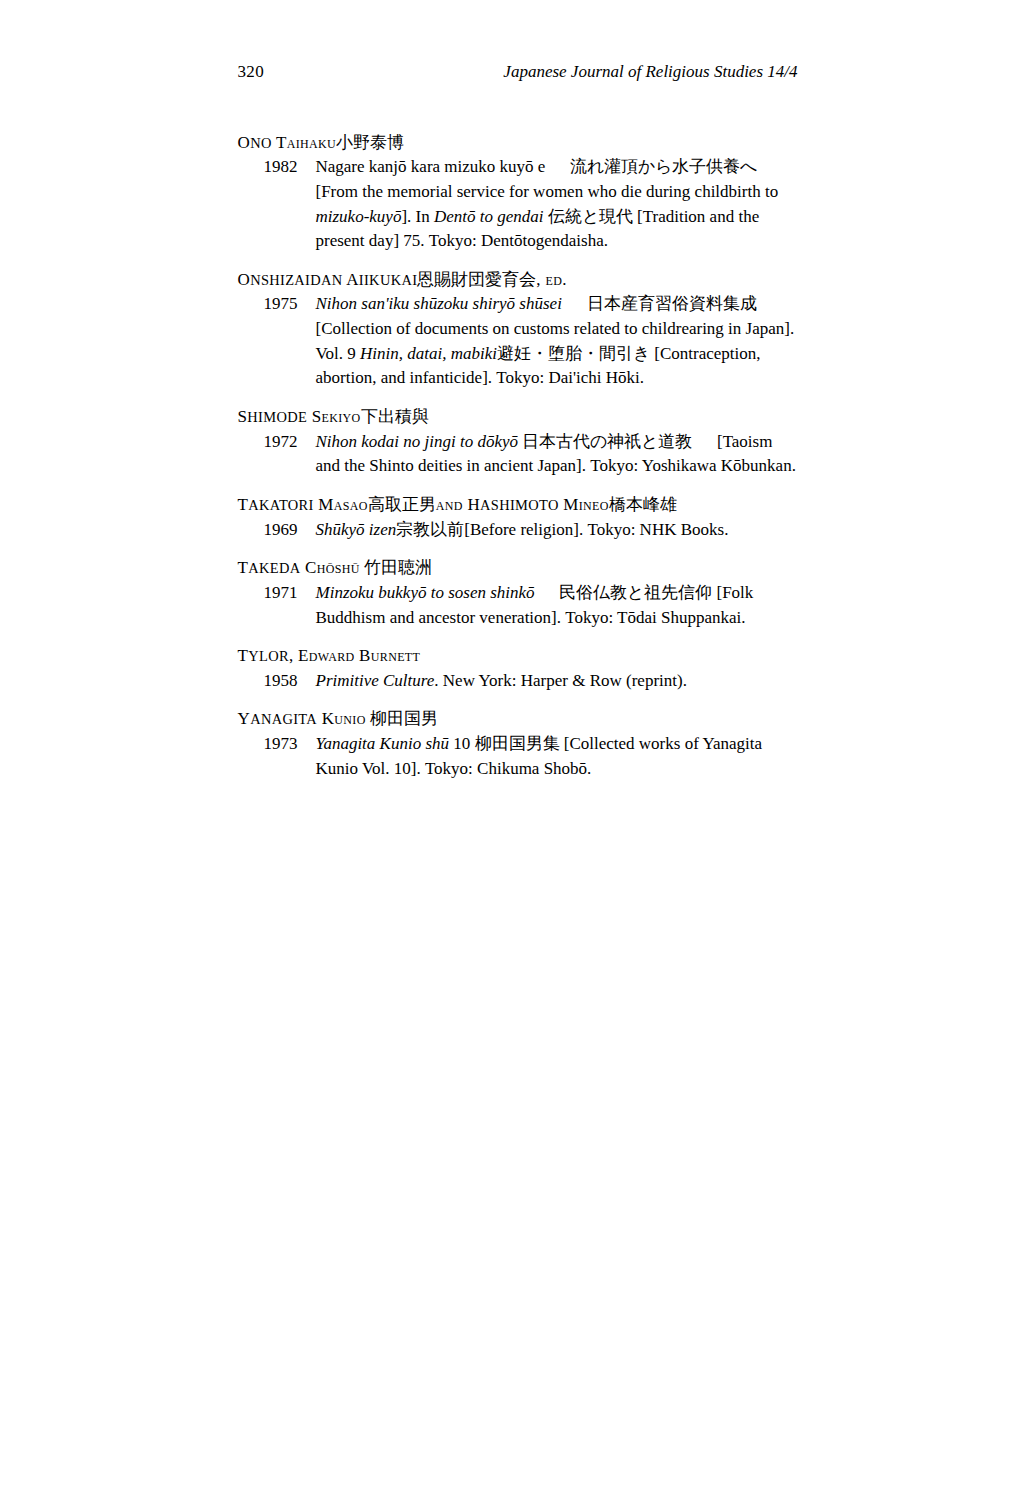320 Japanese Journal of Religious Studies 14/4
ONO Taihaku小野泰博
1982 Nagare kanjō kara mizuko kuyō e 流れ灌頂から水子供養へ [From the memorial service for women who die during childbirth to mizuko-kuyō]. In Dentō to gendai 伝統と現代 [Tradition and the present day] 75. Tokyo: Dentōtogendaisha.
ONSHIZAIDAN AIIKUKAI 恩賜財団愛育会, ed.
1975 Nihon san'iku shūzoku shiryō shūsei 日本産育習俗資料集成 [Collection of documents on customs related to childrearing in Japan]. Vol. 9 Hinin, datai, mabiki 避妊・堕胎・間引き [Contraception, abortion, and infanticide]. Tokyo: Dai'ichi Hōki.
SHIMODE Sekiyo下出積與
1972 Nihon kodai no jingi to dōkyō 日本古代の神祇と道教 [Taoism and the Shinto deities in ancient Japan]. Tokyo: Yoshikawa Kōbunkan.
TAKATORI Masao高取正男and HASHIMOTO Mineo橋本峰雄
1969 Shūkyō izen 宗教以前[Before religion]. Tokyo: NHK Books.
TAKEDA Chōshū 竹田聴洲
1971 Minzoku bukkyō to sosen shinkō 民俗仏教と祖先信仰 [Folk Buddhism and ancestor veneration]. Tokyo: Tōdai Shuppankai.
TYLOR, Edward Burnett
1958 Primitive Culture. New York: Harper & Row (reprint).
YANAGITA Kunio 柳田国男
1973 Yanagita Kunio shū 10 柳田国男集 [Collected works of Yanagita Kunio Vol. 10]. Tokyo: Chikuma Shobō.